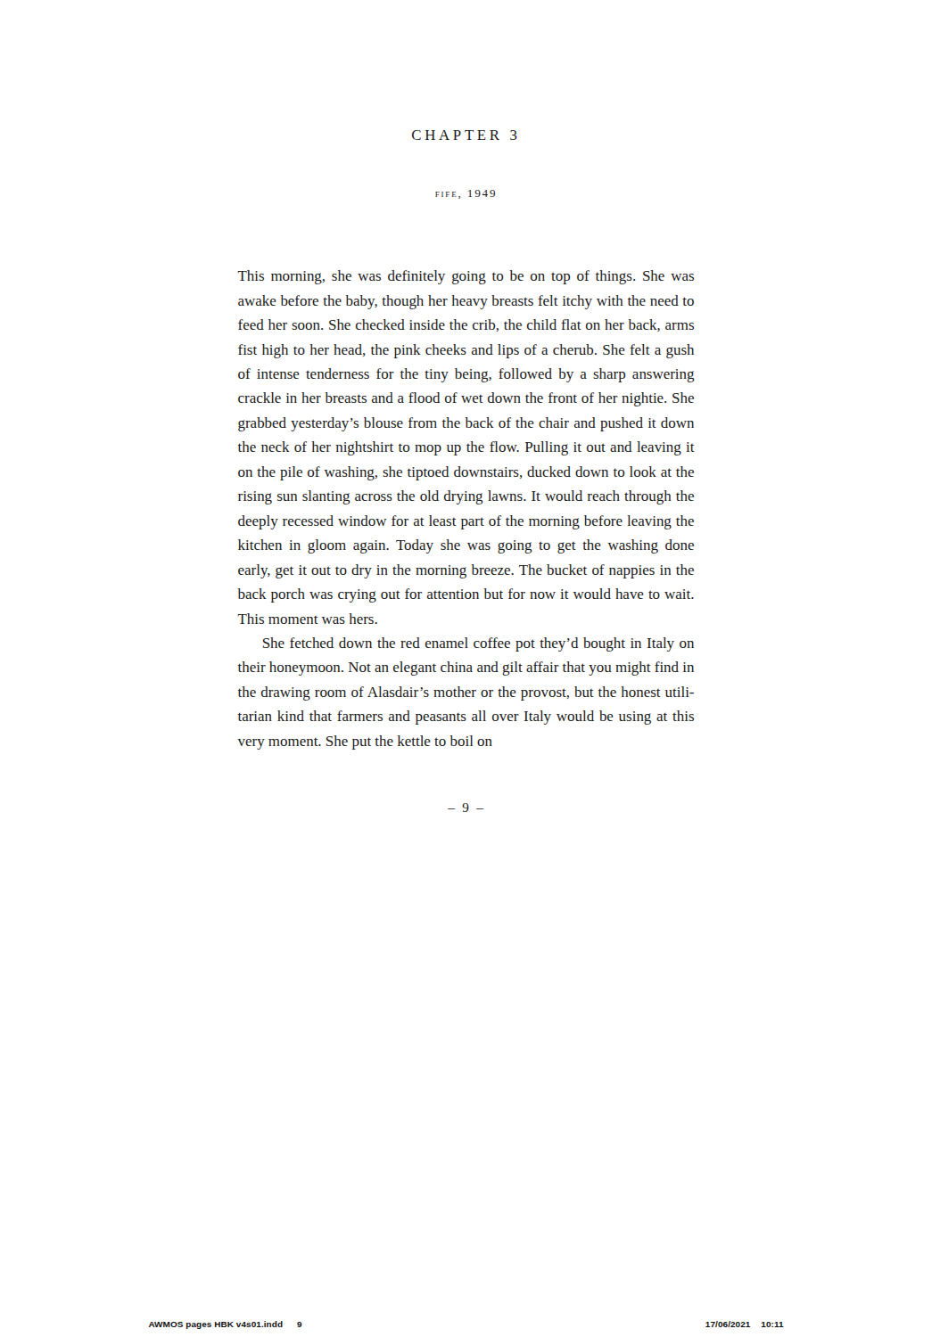Chapter 3
Fife, 1949
This morning, she was definitely going to be on top of things. She was awake before the baby, though her heavy breasts felt itchy with the need to feed her soon. She checked inside the crib, the child flat on her back, arms fist high to her head, the pink cheeks and lips of a cherub. She felt a gush of intense tenderness for the tiny being, followed by a sharp answering crackle in her breasts and a flood of wet down the front of her nightie. She grabbed yesterday’s blouse from the back of the chair and pushed it down the neck of her nightshirt to mop up the flow. Pulling it out and leaving it on the pile of washing, she tiptoed downstairs, ducked down to look at the rising sun slanting across the old drying lawns. It would reach through the deeply recessed window for at least part of the morning before leaving the kitchen in gloom again. Today she was going to get the washing done early, get it out to dry in the morning breeze. The bucket of nappies in the back porch was crying out for attention but for now it would have to wait. This moment was hers.
She fetched down the red enamel coffee pot they’d bought in Italy on their honeymoon. Not an elegant china and gilt affair that you might find in the drawing room of Alasdair’s mother or the provost, but the honest utilitarian kind that farmers and peasants all over Italy would be using at this very moment. She put the kettle to boil on
–9–
AWMOS pages HBK v4s01.indd9 17/06/202110:11